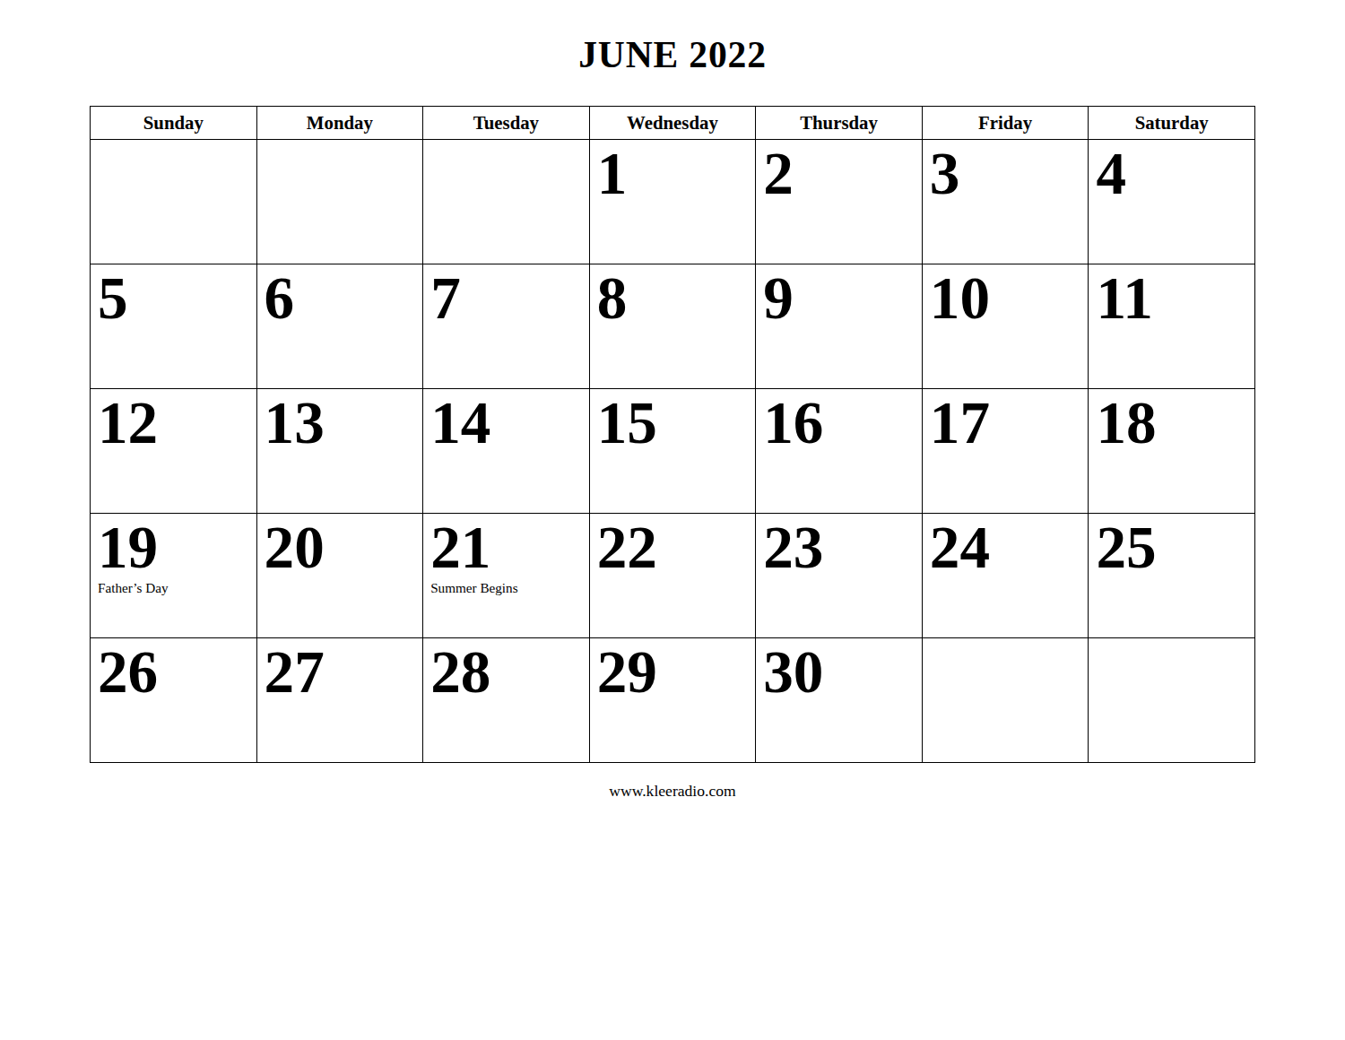JUNE 2022
| Sunday | Monday | Tuesday | Wednesday | Thursday | Friday | Saturday |
| --- | --- | --- | --- | --- | --- | --- |
| | | | 1 | 2 | 3 | 4 |
| 5 | 6 | 7 | 8 | 9 | 10 | 11 |
| 12 | 13 | 14 | 15 | 16 | 17 | 18 |
| 19 Father’s Day | 20 | 21 Summer Begins | 22 | 23 | 24 | 25 |
| 26 | 27 | 28 | 29 | 30 | | |
www.kleeradio.com